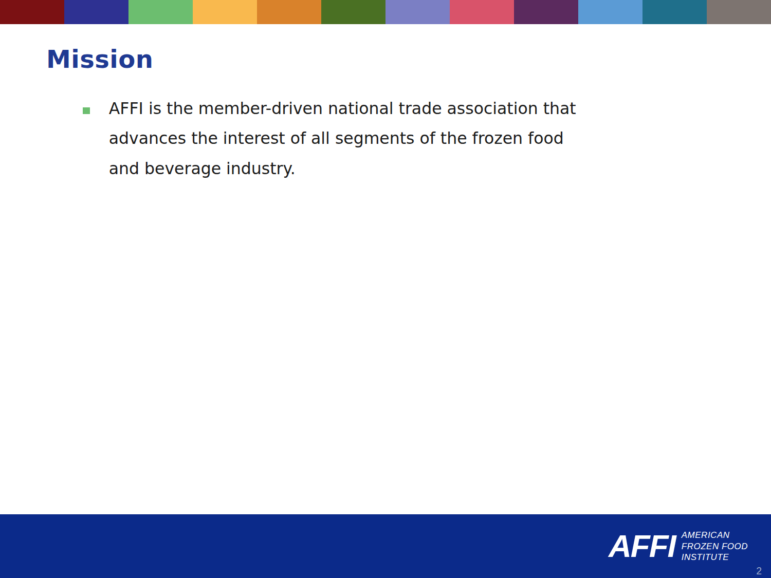Mission
AFFI is the member-driven national trade association that advances the interest of all segments of the frozen food and beverage industry.
AFFI American
Frozen Food
Institute
2